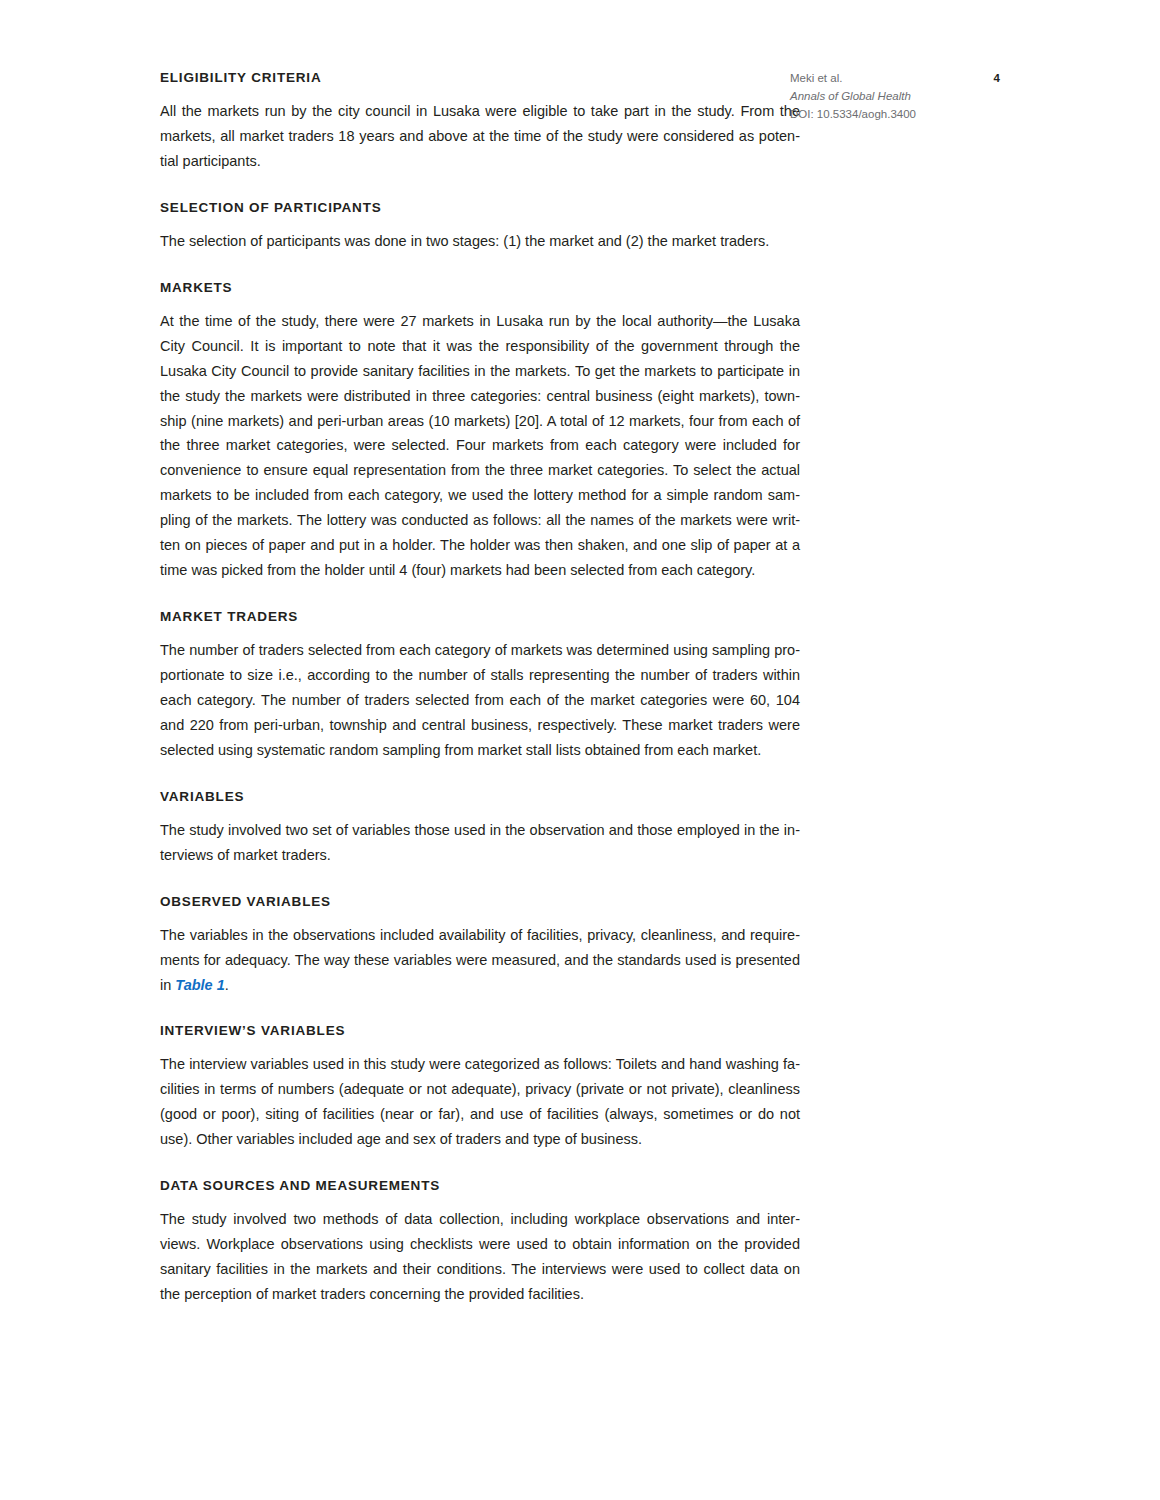Meki et al. 4
Annals of Global Health
DOI: 10.5334/aogh.3400
Eligibility Criteria
All the markets run by the city council in Lusaka were eligible to take part in the study. From the markets, all market traders 18 years and above at the time of the study were considered as potential participants.
Selection of Participants
The selection of participants was done in two stages: (1) the market and (2) the market traders.
Markets
At the time of the study, there were 27 markets in Lusaka run by the local authority—the Lusaka City Council. It is important to note that it was the responsibility of the government through the Lusaka City Council to provide sanitary facilities in the markets. To get the markets to participate in the study the markets were distributed in three categories: central business (eight markets), township (nine markets) and peri-urban areas (10 markets) [20]. A total of 12 markets, four from each of the three market categories, were selected. Four markets from each category were included for convenience to ensure equal representation from the three market categories. To select the actual markets to be included from each category, we used the lottery method for a simple random sampling of the markets. The lottery was conducted as follows: all the names of the markets were written on pieces of paper and put in a holder. The holder was then shaken, and one slip of paper at a time was picked from the holder until 4 (four) markets had been selected from each category.
Market Traders
The number of traders selected from each category of markets was determined using sampling proportionate to size i.e., according to the number of stalls representing the number of traders within each category. The number of traders selected from each of the market categories were 60, 104 and 220 from peri-urban, township and central business, respectively. These market traders were selected using systematic random sampling from market stall lists obtained from each market.
Variables
The study involved two set of variables those used in the observation and those employed in the interviews of market traders.
Observed Variables
The variables in the observations included availability of facilities, privacy, cleanliness, and requirements for adequacy. The way these variables were measured, and the standards used is presented in Table 1.
Interview’s Variables
The interview variables used in this study were categorized as follows: Toilets and hand washing facilities in terms of numbers (adequate or not adequate), privacy (private or not private), cleanliness (good or poor), siting of facilities (near or far), and use of facilities (always, sometimes or do not use). Other variables included age and sex of traders and type of business.
Data Sources and Measurements
The study involved two methods of data collection, including workplace observations and interviews. Workplace observations using checklists were used to obtain information on the provided sanitary facilities in the markets and their conditions. The interviews were used to collect data on the perception of market traders concerning the provided facilities.